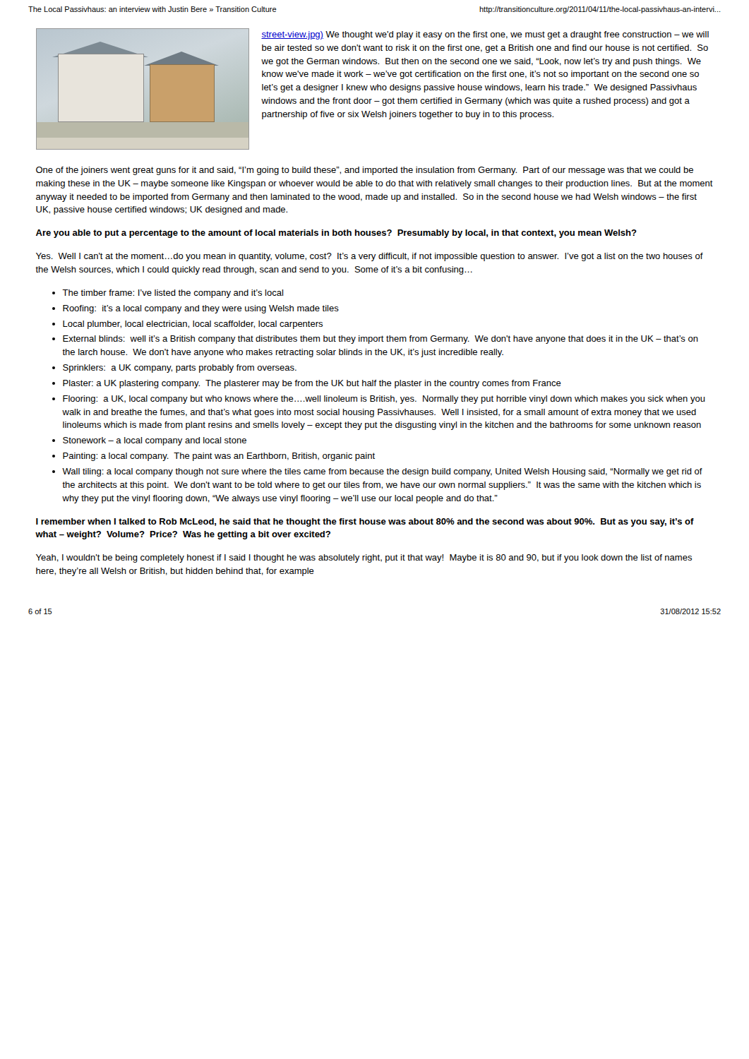The Local Passivhaus: an interview with Justin Bere » Transition Culture
http://transitionculture.org/2011/04/11/the-local-passivhaus-an-intervi...
street-view.jpg) We thought we'd play it easy on the first one, we must get a draught free construction – we will be air tested so we don't want to risk it on the first one, get a British one and find our house is not certified. So we got the German windows. But then on the second one we said, “Look, now let’s try and push things. We know we've made it work – we’ve got certification on the first one, it’s not so important on the second one so let’s get a designer I knew who designs passive house windows, learn his trade.” We designed Passivhaus windows and the front door – got them certified in Germany (which was quite a rushed process) and got a partnership of five or six Welsh joiners together to buy in to this process.
One of the joiners went great guns for it and said, “I’m going to build these”, and imported the insulation from Germany. Part of our message was that we could be making these in the UK – maybe someone like Kingspan or whoever would be able to do that with relatively small changes to their production lines. But at the moment anyway it needed to be imported from Germany and then laminated to the wood, made up and installed. So in the second house we had Welsh windows – the first UK, passive house certified windows; UK designed and made.
Are you able to put a percentage to the amount of local materials in both houses? Presumably by local, in that context, you mean Welsh?
Yes. Well I can't at the moment…do you mean in quantity, volume, cost? It’s a very difficult, if not impossible question to answer. I’ve got a list on the two houses of the Welsh sources, which I could quickly read through, scan and send to you. Some of it’s a bit confusing…
The timber frame: I’ve listed the company and it’s local
Roofing: it’s a local company and they were using Welsh made tiles
Local plumber, local electrician, local scaffolder, local carpenters
External blinds: well it’s a British company that distributes them but they import them from Germany. We don't have anyone that does it in the UK – that’s on the larch house. We don't have anyone who makes retracting solar blinds in the UK, it’s just incredible really.
Sprinklers: a UK company, parts probably from overseas.
Plaster: a UK plastering company. The plasterer may be from the UK but half the plaster in the country comes from France
Flooring: a UK, local company but who knows where the….well linoleum is British, yes. Normally they put horrible vinyl down which makes you sick when you walk in and breathe the fumes, and that’s what goes into most social housing Passivhauses. Well I insisted, for a small amount of extra money that we used linoleums which is made from plant resins and smells lovely – except they put the disgusting vinyl in the kitchen and the bathrooms for some unknown reason
Stonework – a local company and local stone
Painting: a local company. The paint was an Earthborn, British, organic paint
Wall tiling: a local company though not sure where the tiles came from because the design build company, United Welsh Housing said, “Normally we get rid of the architects at this point. We don't want to be told where to get our tiles from, we have our own normal suppliers.” It was the same with the kitchen which is why they put the vinyl flooring down, “We always use vinyl flooring – we’ll use our local people and do that.”
I remember when I talked to Rob McLeod, he said that he thought the first house was about 80% and the second was about 90%. But as you say, it’s of what – weight? Volume? Price? Was he getting a bit over excited?
Yeah, I wouldn't be being completely honest if I said I thought he was absolutely right, put it that way! Maybe it is 80 and 90, but if you look down the list of names here, they’re all Welsh or British, but hidden behind that, for example
6 of 15
31/08/2012 15:52